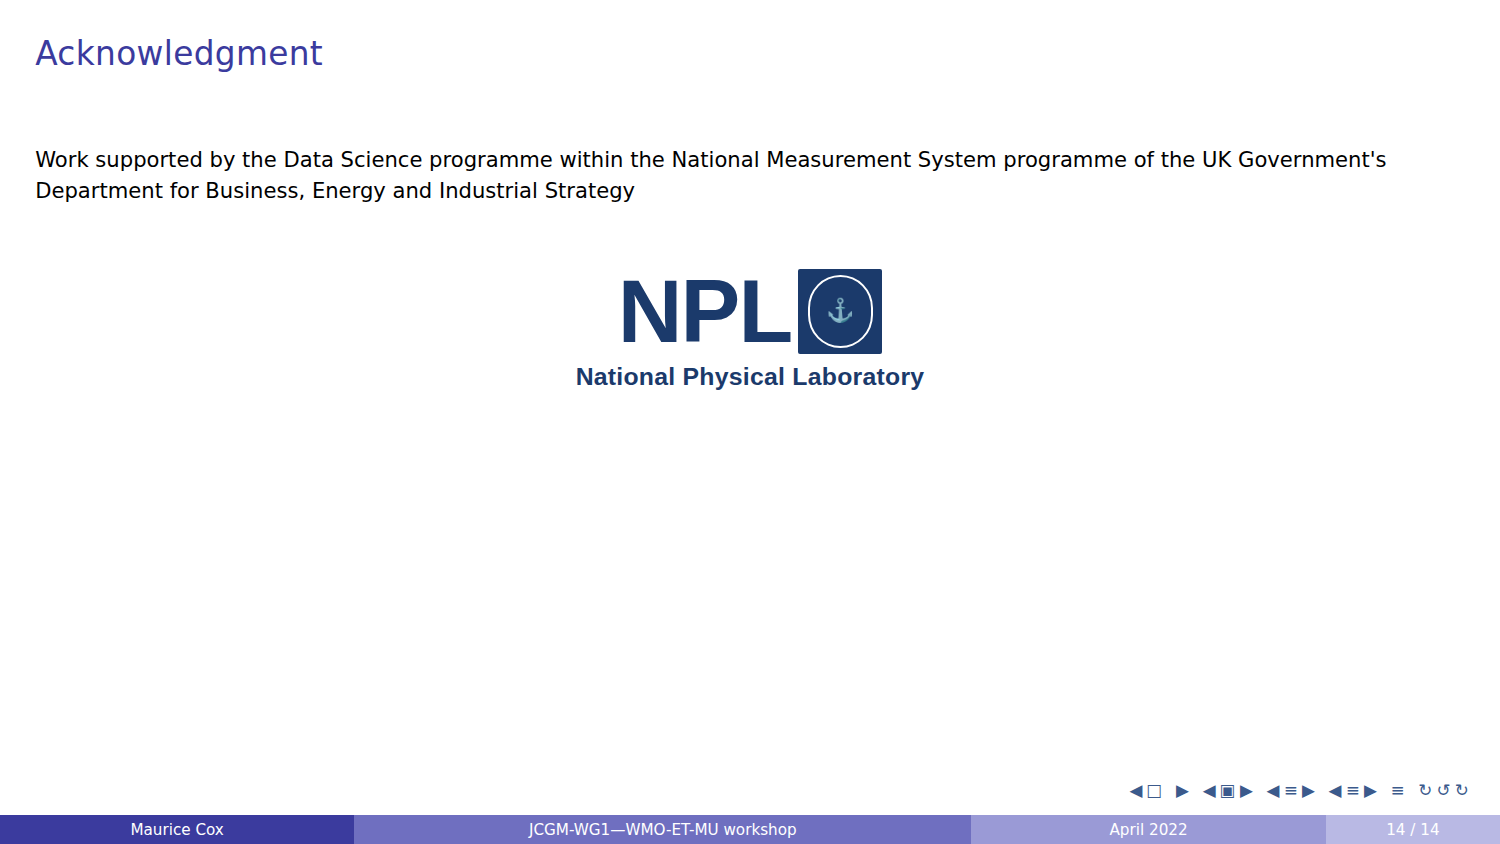Acknowledgment
Work supported by the Data Science programme within the National Measurement System programme of the UK Government's Department for Business, Energy and Industrial Strategy
NPL ⚓
National Physical Laboratory
◀□ ▶ ◀▣▶ ◀≡▶ ◀≡▶ ≡ ↻↺↻
Maurice Cox
JCGM-WG1—WMO-ET-MU workshop
April 2022
14 / 14